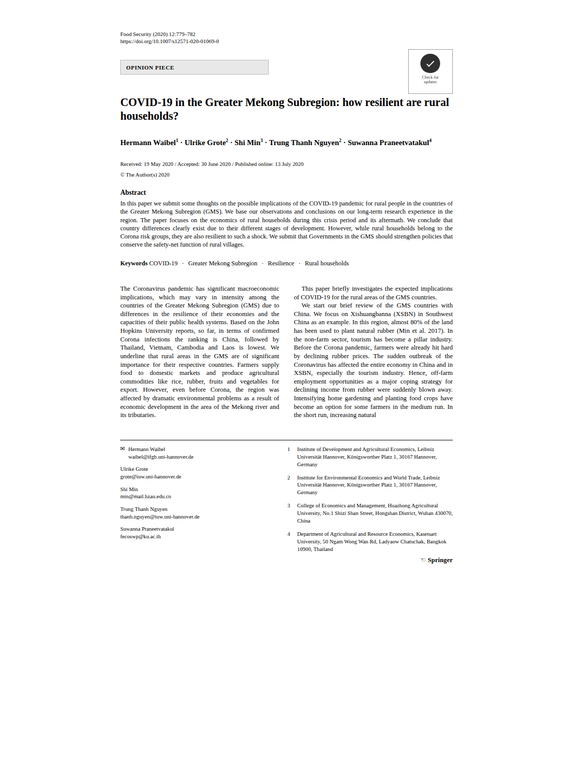Food Security (2020) 12:779–782 https://doi.org/10.1007/s12571-020-01069-0
OPINION PIECE
Check for updates
COVID-19 in the Greater Mekong Subregion: how resilient are rural households?
Hermann Waibel1 · Ulrike Grote2 · Shi Min3 · Trung Thanh Nguyen2 · Suwanna Praneetvatakul4
Received: 19 May 2020 / Accepted: 30 June 2020 / Published online: 13 July 2020
© The Author(s) 2020
Abstract
In this paper we submit some thoughts on the possible implications of the COVID-19 pandemic for rural people in the countries of the Greater Mekong Subregion (GMS). We base our observations and conclusions on our long-term research experience in the region. The paper focuses on the economics of rural households during this crisis period and its aftermath. We conclude that country differences clearly exist due to their different stages of development. However, while rural households belong to the Corona risk groups, they are also resilient to such a shock. We submit that Governments in the GMS should strengthen policies that conserve the safety-net function of rural villages.
Keywords COVID-19 · Greater Mekong Subregion · Resilience · Rural households
The Coronavirus pandemic has significant macroeconomic implications, which may vary in intensity among the countries of the Greater Mekong Subregion (GMS) due to differences in the resilience of their economies and the capacities of their public health systems. Based on the John Hopkins University reports, so far, in terms of confirmed Corona infections the ranking is China, followed by Thailand, Vietnam, Cambodia and Laos is lowest. We underline that rural areas in the GMS are of significant importance for their respective countries. Farmers supply food to domestic markets and produce agricultural commodities like rice, rubber, fruits and vegetables for export. However, even before Corona, the region was affected by dramatic environmental problems as a result of economic development in the area of the Mekong river and its tributaries.
This paper briefly investigates the expected implications of COVID-19 for the rural areas of the GMS countries.
We start our brief review of the GMS countries with China. We focus on Xishuangbanna (XSBN) in Southwest China as an example. In this region, almost 80% of the land has been used to plant natural rubber (Min et al. 2017). In the non-farm sector, tourism has become a pillar industry. Before the Corona pandemic, farmers were already hit hard by declining rubber prices. The sudden outbreak of the Coronavirus has affected the entire economy in China and in XSBN, especially the tourism industry. Hence, off-farm employment opportunities as a major coping strategy for declining income from rubber were suddenly blown away. Intensifying home gardening and planting food crops have become an option for some farmers in the medium run. In the short run, increasing natural
✉
Hermann Waibel waibel@ifgb.uni-hannover.de
Ulrike Grote grote@iuw.uni-hannover.de
Shi Min min@mail.hzau.edu.cn
Trung Thanh Nguyen thanh.nguyen@iuw.uni-hannover.de
Suwanna Praneetvatakul fecoswp@ku.ac.th
1
Institute of Development and Agricultural Economics, Leibniz Universität Hannover, Königsworther Platz 1, 30167 Hannover, Germany
2
Institute for Environmental Economics and World Trade, Leibniz Universität Hannover, Königsworther Platz 1, 30167 Hannover, Germany
3
College of Economics and Management, Huazhong Agricultural University, No.1 Shizi Shan Street, Hongshan District, Wuhan 430070, China
4
Department of Agricultural and Resource Economics, Kasetsart University, 50 Ngam Wong Wan Rd, Ladyaow Chatuchak, Bangkok 10900, Thailand
☞Springer